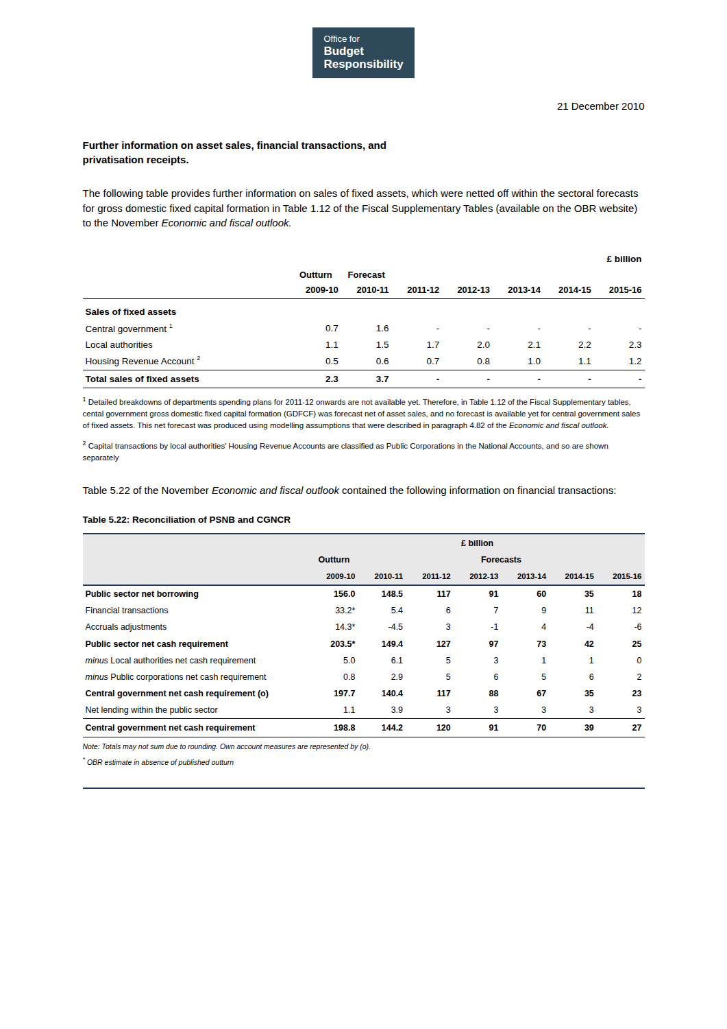Office for
Budget
Responsibility
21 December 2010
Further information on asset sales, financial transactions, and
privatisation receipts.
The following table provides further information on sales of fixed assets, which were netted off within the sectoral forecasts for gross domestic fixed capital formation in Table 1.12 of the Fiscal Supplementary Tables (available on the OBR website) to the November Economic and fiscal outlook.
| | £ billion |
| | Outturn | Forecast | |
| | 2009-10 | 2010-11 | 2011-12 | 2012-13 | 2013-14 | 2014-15 | 2015-16 |
| Sales of fixed assets | |
| Central government 1 | 0.7 | 1.6 | - | - | - | - | - |
| Local authorities | 1.1 | 1.5 | 1.7 | 2.0 | 2.1 | 2.2 | 2.3 |
| Housing Revenue Account 2 | 0.5 | 0.6 | 0.7 | 0.8 | 1.0 | 1.1 | 1.2 |
| Total sales of fixed assets | 2.3 | 3.7 | - | - | - | - | - |
1 Detailed breakdowns of departments spending plans for 2011-12 onwards are not available yet. Therefore, in Table 1.12 of the Fiscal Supplementary tables, cental government gross domestic fixed capital formation (GDFCF) was forecast net of asset sales, and no forecast is available yet for central government sales of fixed assets. This net forecast was produced using modelling assumptions that were described in paragraph 4.82 of the Economic and fiscal outlook.
2 Capital transactions by local authorities' Housing Revenue Accounts are classified as Public Corporations in the National Accounts, and so are shown separately
Table 5.22 of the November Economic and fiscal outlook contained the following information on financial transactions:
Table 5.22: Reconciliation of PSNB and CGNCR
| | £ billion |
| | Outturn | Forecasts |
| | 2009-10 | 2010-11 | 2011-12 | 2012-13 | 2013-14 | 2014-15 | 2015-16 |
| Public sector net borrowing | 156.0 | 148.5 | 117 | 91 | 60 | 35 | 18 |
| Financial transactions | 33.2* | 5.4 | 6 | 7 | 9 | 11 | 12 |
| Accruals adjustments | 14.3* | -4.5 | 3 | -1 | 4 | -4 | -6 |
| Public sector net cash requirement | 203.5* | 149.4 | 127 | 97 | 73 | 42 | 25 |
| minus Local authorities net cash requirement | 5.0 | 6.1 | 5 | 3 | 1 | 1 | 0 |
| minus Public corporations net cash requirement | 0.8 | 2.9 | 5 | 6 | 5 | 6 | 2 |
| Central government net cash requirement (o) | 197.7 | 140.4 | 117 | 88 | 67 | 35 | 23 |
| Net lending within the public sector | 1.1 | 3.9 | 3 | 3 | 3 | 3 | 3 |
| Central government net cash requirement | 198.8 | 144.2 | 120 | 91 | 70 | 39 | 27 |
Note: Totals may not sum due to rounding. Own account measures are represented by (o).
* OBR estimate in absence of published outturn